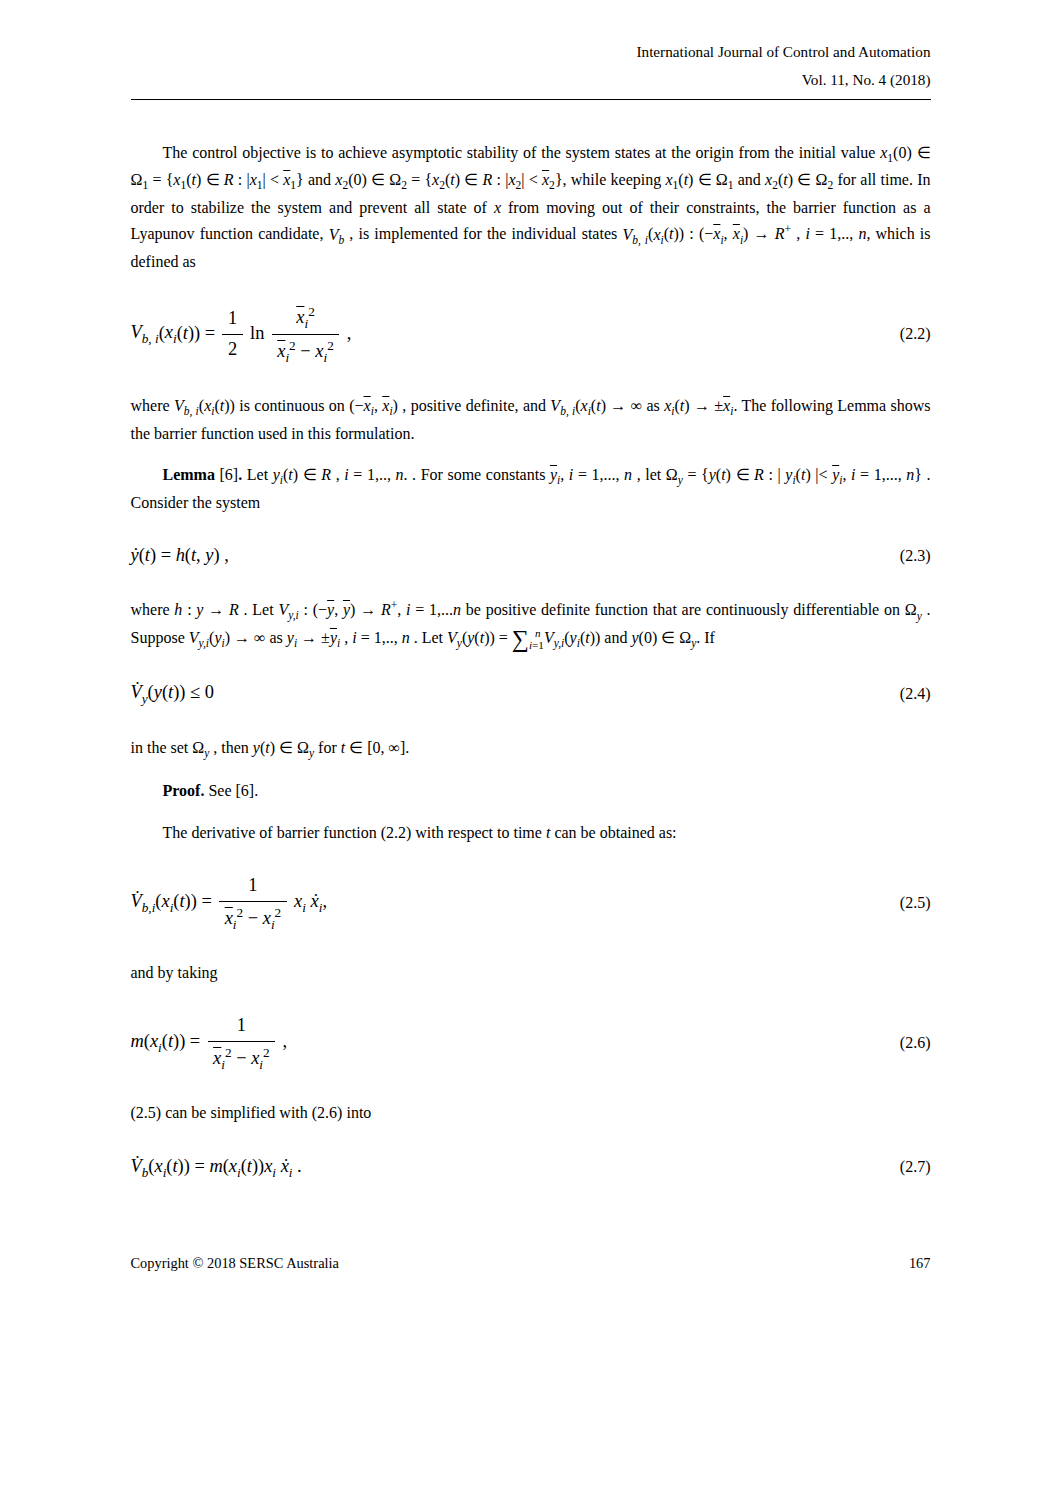International Journal of Control and Automation
Vol. 11, No. 4 (2018)
The control objective is to achieve asymptotic stability of the system states at the origin from the initial value x1(0) ∈ Ω1 = {x1(t) ∈ R : |x1| < x1} and x2(0) ∈ Ω2 = {x2(t) ∈ R : |x2| < x2}, while keeping x1(t) ∈ Ω1 and x2(t) ∈ Ω2 for all time. In order to stabilize the system and prevent all state of x from moving out of their constraints, the barrier function as a Lyapunov function candidate, Vb , is implemented for the individual states Vb, i(xi(t)) : (−xi, xi) → R+ , i = 1,.., n, which is defined as
Vb, i(xi(t)) = 12 ln xi2 xi2 − xi2 ,
(2.2)
where Vb, i(xi(t)) is continuous on (−xi, xi) , positive definite, and Vb, i(xi(t) → ∞ as xi(t) → ±xi. The following Lemma shows the barrier function used in this formulation.
Lemma [6]. Let yi(t) ∈ R , i = 1,.., n. . For some constants yi, i = 1,..., n , let Ωy = {y(t) ∈ R : | yi(t) |< yi, i = 1,..., n} . Consider the system
ẏ(t) = h(t, y) ,
(2.3)
where h : y → R . Let Vy,i : (−y, y) → R+, i = 1,...n be positive definite function that are continuously differentiable on Ωy . Suppose Vy,i(yi) → ∞ as yi → ±yi , i = 1,.., n . Let Vy(y(t)) = ∑ ni=1 Vy,i(yi(t)) and y(0) ∈ Ωy. If
V̇y(y(t)) ≤ 0
(2.4)
in the set Ωy , then y(t) ∈ Ωy for t ∈ [0, ∞].
Proof. See [6].
The derivative of barrier function (2.2) with respect to time t can be obtained as:
V̇b,i(xi(t)) = 1 xi2 − xi2 xi ẋi,
(2.5)
and by taking
m(xi(t)) = 1 xi2 − xi2 ,
(2.6)
(2.5) can be simplified with (2.6) into
V̇b(xi(t)) = m(xi(t))xi ẋi .
(2.7)
Copyright © 2018 SERSC Australia
167